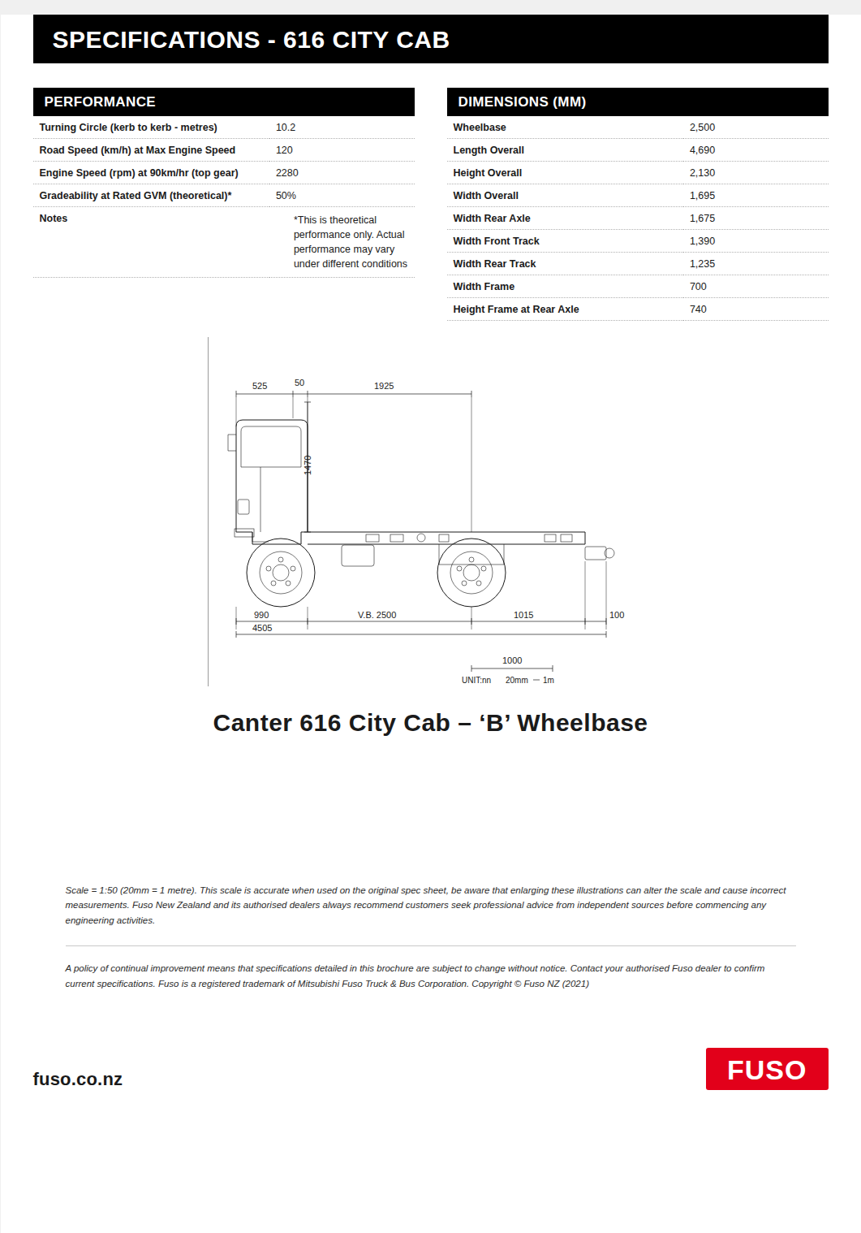Specifications - 616 City Cab
Performance
| Turning Circle (kerb to kerb - metres) | 10.2 |
| Road Speed (km/h) at Max Engine Speed | 120 |
| Engine Speed (rpm) at 90km/hr (top gear) | 2280 |
| Gradeability at Rated GVM (theoretical)* | 50% |
| Notes | *This is theoretical performance only. Actual performance may vary under different conditions |
Dimensions (mm)
| Wheelbase | 2,500 |
| Length Overall | 4,690 |
| Height Overall | 2,130 |
| Width Overall | 1,695 |
| Width Rear Axle | 1,675 |
| Width Front Track | 1,390 |
| Width Rear Track | 1,235 |
| Width Frame | 700 |
| Height Frame at Rear Axle | 740 |
525 50 1925 1470 990 V.B. 2500 1015 100 4505 1000 UNIT:nn 20mm 1m
Canter 616 City Cab – ‘B’ Wheelbase
Scale = 1:50 (20mm = 1 metre). This scale is accurate when used on the original spec sheet, be aware that enlarging these illustrations can alter the scale and cause incorrect measurements. Fuso New Zealand and its authorised dealers always recommend customers seek professional advice from independent sources before commencing any engineering activities.
A policy of continual improvement means that specifications detailed in this brochure are subject to change without notice. Contact your authorised Fuso dealer to confirm current specifications. Fuso is a registered trademark of Mitsubishi Fuso Truck & Bus Corporation. Copyright © Fuso NZ (2021)
fuso.co.nz
FUSO